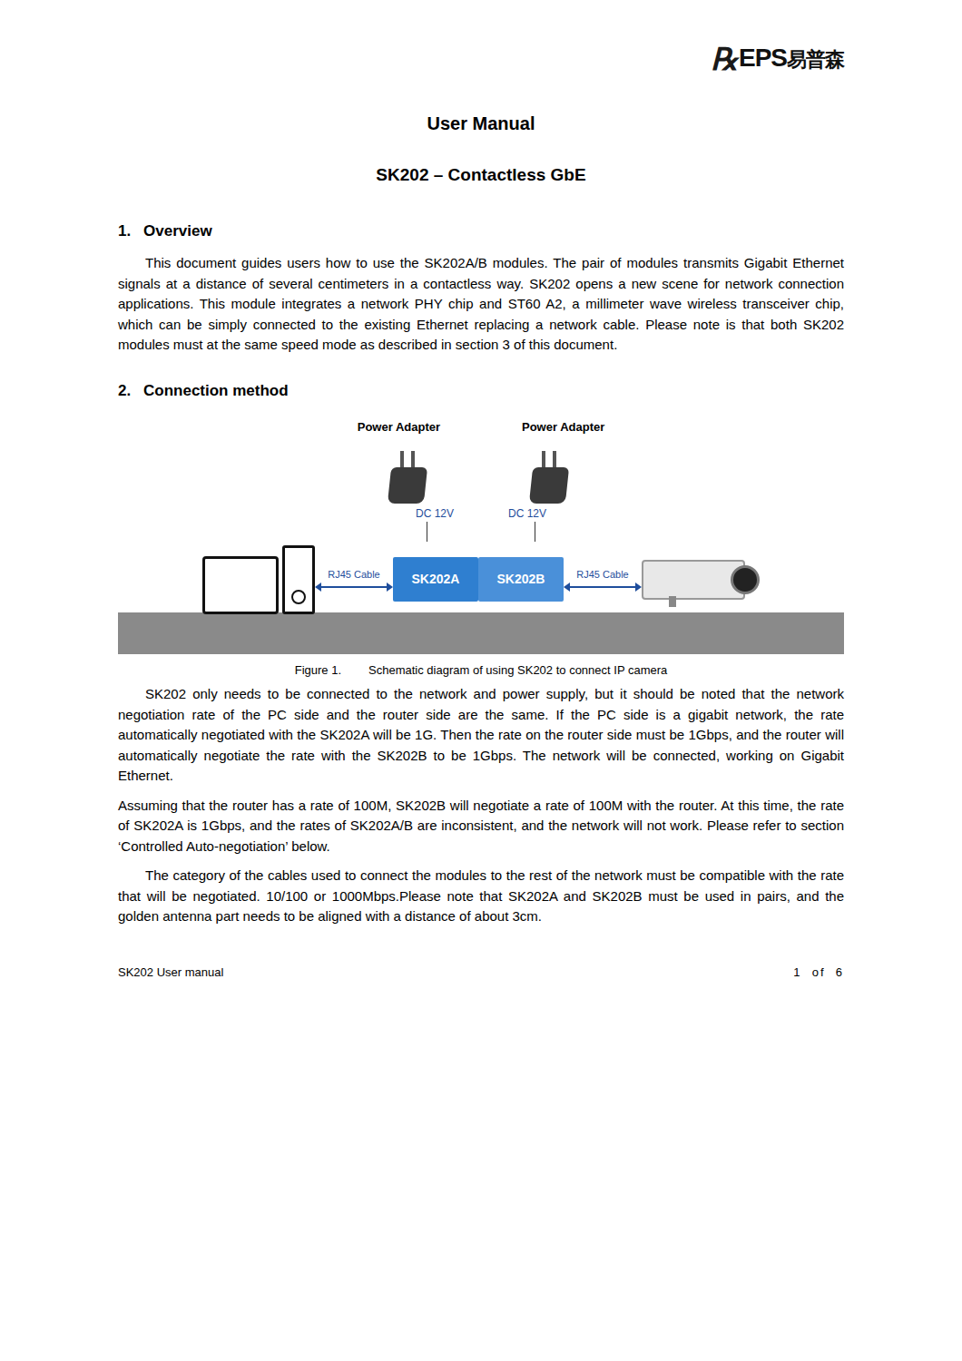℞EPS 易普森
User Manual
SK202 – Contactless GbE
1. Overview
This document guides users how to use the SK202A/B modules. The pair of modules transmits Gigabit Ethernet signals at a distance of several centimeters in a contactless way. SK202 opens a new scene for network connection applications. This module integrates a network PHY chip and ST60 A2, a millimeter wave wireless transceiver chip, which can be simply connected to the existing Ethernet replacing a network cable. Please note is that both SK202 modules must at the same speed mode as described in section 3 of this document.
2. Connection method
Power Adapter Power Adapter
DC 12V DC 12V
RJ45 Cable
SK202A
SK202B
RJ45 Cable
Figure 1. Schematic diagram of using SK202 to connect IP camera
SK202 only needs to be connected to the network and power supply, but it should be noted that the network negotiation rate of the PC side and the router side are the same. If the PC side is a gigabit network, the rate automatically negotiated with the SK202A will be 1G. Then the rate on the router side must be 1Gbps, and the router will automatically negotiate the rate with the SK202B to be 1Gbps. The network will be connected, working on Gigabit Ethernet.
Assuming that the router has a rate of 100M, SK202B will negotiate a rate of 100M with the router. At this time, the rate of SK202A is 1Gbps, and the rates of SK202A/B are inconsistent, and the network will not work. Please refer to section ‘Controlled Auto-negotiation’ below.
The category of the cables used to connect the modules to the rest of the network must be compatible with the rate that will be negotiated. 10/100 or 1000Mbps.Please note that SK202A and SK202B must be used in pairs, and the golden antenna part needs to be aligned with a distance of about 3cm.
SK202 User manual 1 of 6